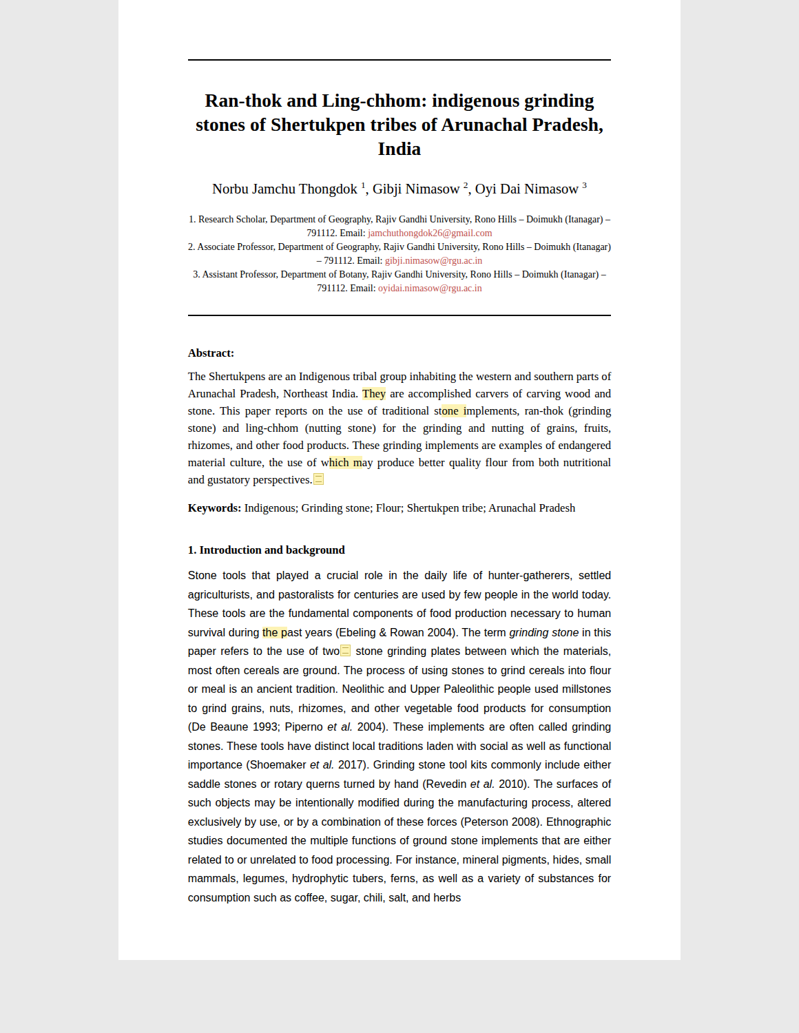Ran-thok and Ling-chhom: indigenous grinding stones of Shertukpen tribes of Arunachal Pradesh, India
Norbu Jamchu Thongdok 1, Gibji Nimasow 2, Oyi Dai Nimasow 3
1. Research Scholar, Department of Geography, Rajiv Gandhi University, Rono Hills – Doimukh (Itanagar) – 791112. Email: jamchuthongdok26@gmail.com
2. Associate Professor, Department of Geography, Rajiv Gandhi University, Rono Hills – Doimukh (Itanagar) – 791112. Email: gibji.nimasow@rgu.ac.in
3. Assistant Professor, Department of Botany, Rajiv Gandhi University, Rono Hills – Doimukh (Itanagar) – 791112. Email: oyidai.nimasow@rgu.ac.in
Abstract:
The Shertukpens are an Indigenous tribal group inhabiting the western and southern parts of Arunachal Pradesh, Northeast India. They are accomplished carvers of carving wood and stone. This paper reports on the use of traditional stone implements, ran-thok (grinding stone) and ling-chhom (nutting stone) for the grinding and nutting of grains, fruits, rhizomes, and other food products. These grinding implements are examples of endangered material culture, the use of which may produce better quality flour from both nutritional and gustatory perspectives.
Keywords: Indigenous; Grinding stone; Flour; Shertukpen tribe; Arunachal Pradesh
1. Introduction and background
Stone tools that played a crucial role in the daily life of hunter-gatherers, settled agriculturists, and pastoralists for centuries are used by few people in the world today. These tools are the fundamental components of food production necessary to human survival during the past years (Ebeling & Rowan 2004). The term grinding stone in this paper refers to the use of two stone grinding plates between which the materials, most often cereals are ground. The process of using stones to grind cereals into flour or meal is an ancient tradition. Neolithic and Upper Paleolithic people used millstones to grind grains, nuts, rhizomes, and other vegetable food products for consumption (De Beaune 1993; Piperno et al. 2004). These implements are often called grinding stones. These tools have distinct local traditions laden with social as well as functional importance (Shoemaker et al. 2017). Grinding stone tool kits commonly include either saddle stones or rotary querns turned by hand (Revedin et al. 2010). The surfaces of such objects may be intentionally modified during the manufacturing process, altered exclusively by use, or by a combination of these forces (Peterson 2008). Ethnographic studies documented the multiple functions of ground stone implements that are either related to or unrelated to food processing. For instance, mineral pigments, hides, small mammals, legumes, hydrophytic tubers, ferns, as well as a variety of substances for consumption such as coffee, sugar, chili, salt, and herbs